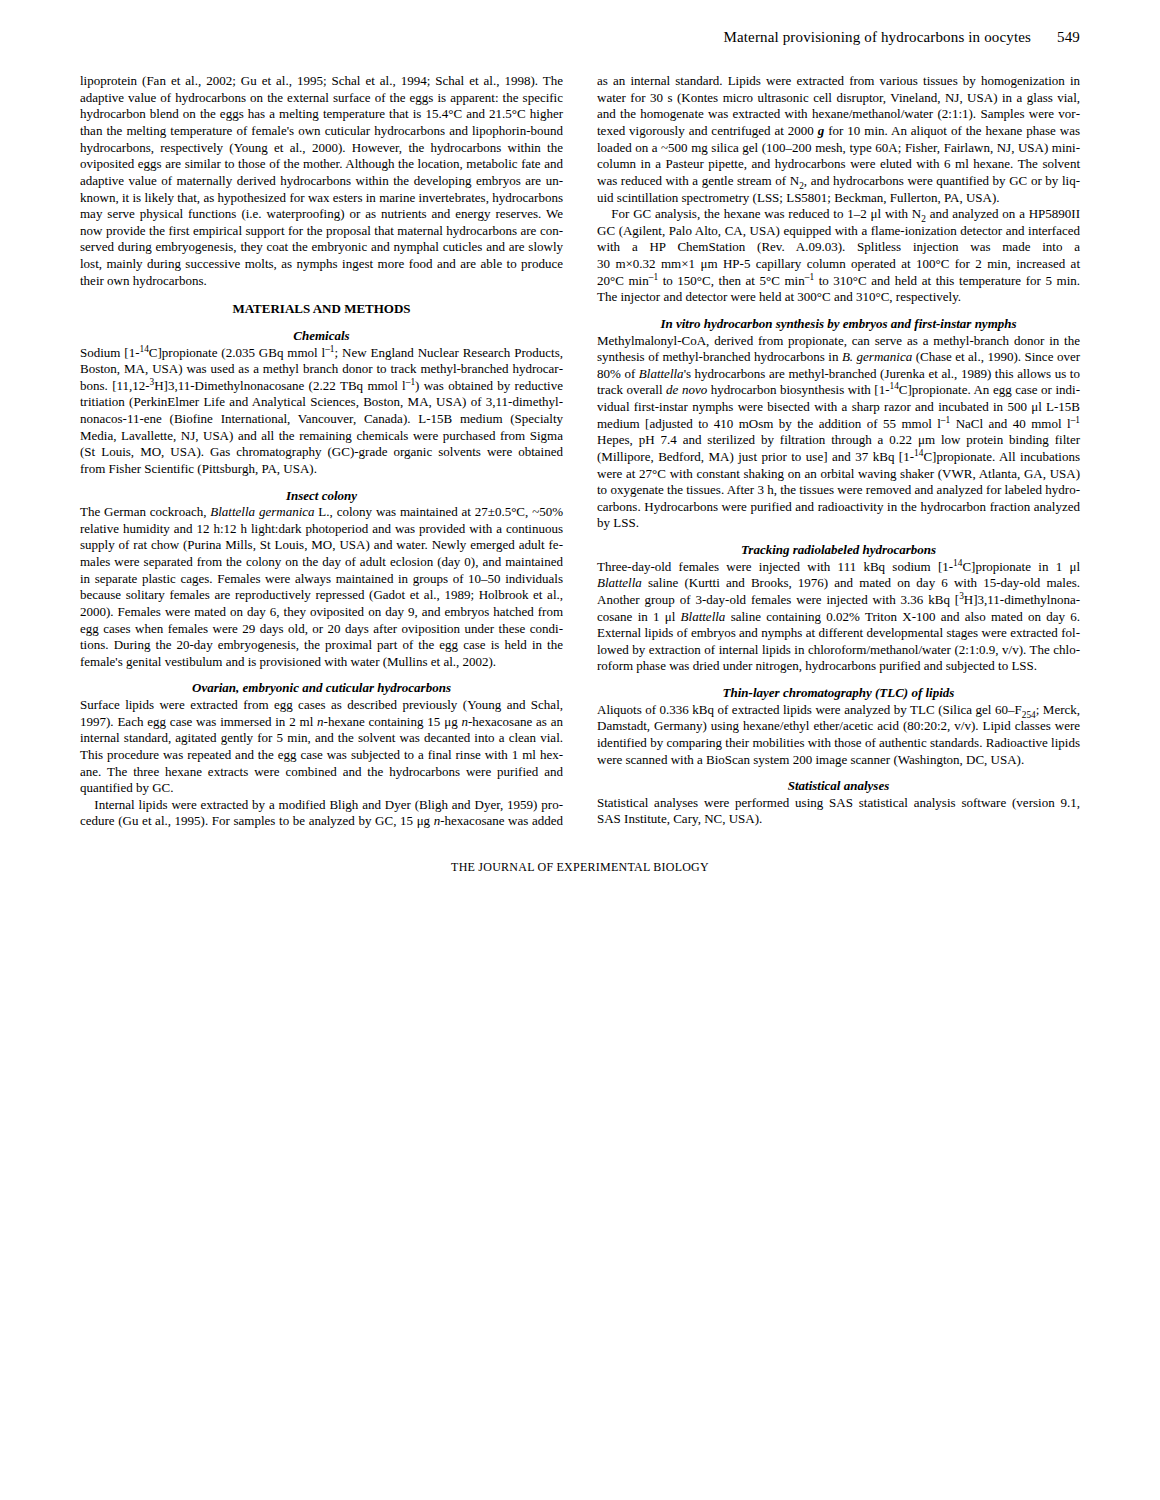Maternal provisioning of hydrocarbons in oocytes549
lipoprotein (Fan et al., 2002; Gu et al., 1995; Schal et al., 1994; Schal et al., 1998). The adaptive value of hydrocarbons on the external surface of the eggs is apparent: the specific hydrocarbon blend on the eggs has a melting temperature that is 15.4°C and 21.5°C higher than the melting temperature of female's own cuticular hydrocarbons and lipophorin-bound hydrocarbons, respectively (Young et al., 2000). However, the hydrocarbons within the oviposited eggs are similar to those of the mother. Although the location, metabolic fate and adaptive value of maternally derived hydrocarbons within the developing embryos are unknown, it is likely that, as hypothesized for wax esters in marine invertebrates, hydrocarbons may serve physical functions (i.e. waterproofing) or as nutrients and energy reserves. We now provide the first empirical support for the proposal that maternal hydrocarbons are conserved during embryogenesis, they coat the embryonic and nymphal cuticles and are slowly lost, mainly during successive molts, as nymphs ingest more food and are able to produce their own hydrocarbons.
MATERIALS AND METHODS
Chemicals
Sodium [1-14C]propionate (2.035 GBq mmol l–1; New England Nuclear Research Products, Boston, MA, USA) was used as a methyl branch donor to track methyl-branched hydrocarbons. [11,12-3H]3,11-Dimethylnonacosane (2.22 TBq mmol l–1) was obtained by reductive tritiation (PerkinElmer Life and Analytical Sciences, Boston, MA, USA) of 3,11-dimethylnonacos-11-ene (Biofine International, Vancouver, Canada). L-15B medium (Specialty Media, Lavallette, NJ, USA) and all the remaining chemicals were purchased from Sigma (St Louis, MO, USA). Gas chromatography (GC)-grade organic solvents were obtained from Fisher Scientific (Pittsburgh, PA, USA).
Insect colony
The German cockroach, Blattella germanica L., colony was maintained at 27±0.5°C, ~50% relative humidity and 12 h:12 h light:dark photoperiod and was provided with a continuous supply of rat chow (Purina Mills, St Louis, MO, USA) and water. Newly emerged adult females were separated from the colony on the day of adult eclosion (day 0), and maintained in separate plastic cages. Females were always maintained in groups of 10–50 individuals because solitary females are reproductively repressed (Gadot et al., 1989; Holbrook et al., 2000). Females were mated on day 6, they oviposited on day 9, and embryos hatched from egg cases when females were 29 days old, or 20 days after oviposition under these conditions. During the 20-day embryogenesis, the proximal part of the egg case is held in the female's genital vestibulum and is provisioned with water (Mullins et al., 2002).
Ovarian, embryonic and cuticular hydrocarbons
Surface lipids were extracted from egg cases as described previously (Young and Schal, 1997). Each egg case was immersed in 2 ml n-hexane containing 15 μg n-hexacosane as an internal standard, agitated gently for 5 min, and the solvent was decanted into a clean vial. This procedure was repeated and the egg case was subjected to a final rinse with 1 ml hexane. The three hexane extracts were combined and the hydrocarbons were purified and quantified by GC.
Internal lipids were extracted by a modified Bligh and Dyer (Bligh and Dyer, 1959) procedure (Gu et al., 1995). For samples to be analyzed by GC, 15 μg n-hexacosane was added as an internal standard. Lipids were extracted from various tissues by homogenization in water for 30 s (Kontes micro ultrasonic cell disruptor, Vineland, NJ, USA) in a glass vial, and the homogenate was extracted with hexane/methanol/water (2:1:1). Samples were vortexed vigorously and centrifuged at 2000 g for 10 min. An aliquot of the hexane phase was loaded on a ~500 mg silica gel (100–200 mesh, type 60A; Fisher, Fairlawn, NJ, USA) mini-column in a Pasteur pipette, and hydrocarbons were eluted with 6 ml hexane. The solvent was reduced with a gentle stream of N2, and hydrocarbons were quantified by GC or by liquid scintillation spectrometry (LSS; LS5801; Beckman, Fullerton, PA, USA).
For GC analysis, the hexane was reduced to 1–2 μl with N2 and analyzed on a HP5890II GC (Agilent, Palo Alto, CA, USA) equipped with a flame-ionization detector and interfaced with a HP ChemStation (Rev. A.09.03). Splitless injection was made into a 30 m×0.32 mm×1 μm HP-5 capillary column operated at 100°C for 2 min, increased at 20°C min–1 to 150°C, then at 5°C min–1 to 310°C and held at this temperature for 5 min. The injector and detector were held at 300°C and 310°C, respectively.
In vitro hydrocarbon synthesis by embryos and first-instar nymphs
Methylmalonyl-CoA, derived from propionate, can serve as a methyl-branch donor in the synthesis of methyl-branched hydrocarbons in B. germanica (Chase et al., 1990). Since over 80% of Blattella's hydrocarbons are methyl-branched (Jurenka et al., 1989) this allows us to track overall de novo hydrocarbon biosynthesis with [1-14C]propionate. An egg case or individual first-instar nymphs were bisected with a sharp razor and incubated in 500 μl L-15B medium [adjusted to 410 mOsm by the addition of 55 mmol l–1 NaCl and 40 mmol l–1 Hepes, pH 7.4 and sterilized by filtration through a 0.22 μm low protein binding filter (Millipore, Bedford, MA) just prior to use] and 37 kBq [1-14C]propionate. All incubations were at 27°C with constant shaking on an orbital waving shaker (VWR, Atlanta, GA, USA) to oxygenate the tissues. After 3 h, the tissues were removed and analyzed for labeled hydrocarbons. Hydrocarbons were purified and radioactivity in the hydrocarbon fraction analyzed by LSS.
Tracking radiolabeled hydrocarbons
Three-day-old females were injected with 111 kBq sodium [1-14C]propionate in 1 μl Blattella saline (Kurtti and Brooks, 1976) and mated on day 6 with 15-day-old males. Another group of 3-day-old females were injected with 3.36 kBq [3H]3,11-dimethylnonacosane in 1 μl Blattella saline containing 0.02% Triton X-100 and also mated on day 6. External lipids of embryos and nymphs at different developmental stages were extracted followed by extraction of internal lipids in chloroform/methanol/water (2:1:0.9, v/v). The chloroform phase was dried under nitrogen, hydrocarbons purified and subjected to LSS.
Thin-layer chromatography (TLC) of lipids
Aliquots of 0.336 kBq of extracted lipids were analyzed by TLC (Silica gel 60–F254; Merck, Damstadt, Germany) using hexane/ethyl ether/acetic acid (80:20:2, v/v). Lipid classes were identified by comparing their mobilities with those of authentic standards. Radioactive lipids were scanned with a BioScan system 200 image scanner (Washington, DC, USA).
Statistical analyses
Statistical analyses were performed using SAS statistical analysis software (version 9.1, SAS Institute, Cary, NC, USA).
THE JOURNAL OF EXPERIMENTAL BIOLOGY